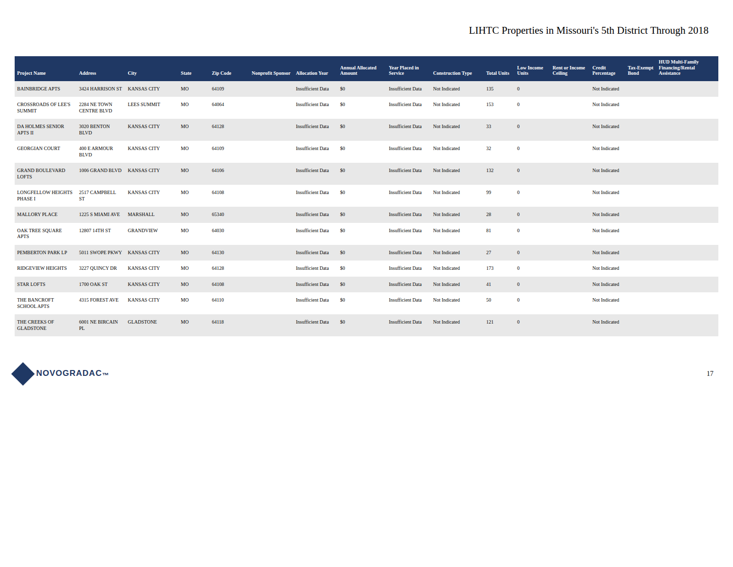LIHTC Properties in Missouri's 5th District Through 2018
| Project Name | Address | City | State | Zip Code | Nonprofit Sponsor | Allocation Year | Annual Allocated Amount | Year Placed in Service | Construction Type | Total Units | Low Income Units | Rent or Income Ceiling | Credit Percentage | Tax-Exempt Bond | HUD Multi-Family Financing/Rental Assistance |
| --- | --- | --- | --- | --- | --- | --- | --- | --- | --- | --- | --- | --- | --- | --- | --- |
| BAINBRIDGE APTS | 3424 HARRISON ST | KANSAS CITY | MO | 64109 | | Insufficient Data | $0 | Insufficient Data | Not Indicated | 135 | 0 | | Not Indicated | | |
| CROSSROADS OF LEE'S SUMMIT | 2284 NE TOWN CENTRE BLVD | LEES SUMMIT | MO | 64064 | | Insufficient Data | $0 | Insufficient Data | Not Indicated | 153 | 0 | | Not Indicated | | |
| DA HOLMES SENIOR APTS II | 3020 BENTON BLVD | KANSAS CITY | MO | 64128 | | Insufficient Data | $0 | Insufficient Data | Not Indicated | 33 | 0 | | Not Indicated | | |
| GEORGIAN COURT | 400 E ARMOUR BLVD | KANSAS CITY | MO | 64109 | | Insufficient Data | $0 | Insufficient Data | Not Indicated | 32 | 0 | | Not Indicated | | |
| GRAND BOULEVARD LOFTS | 1006 GRAND BLVD | KANSAS CITY | MO | 64106 | | Insufficient Data | $0 | Insufficient Data | Not Indicated | 132 | 0 | | Not Indicated | | |
| LONGFELLOW HEIGHTS PHASE I | 2517 CAMPBELL ST | KANSAS CITY | MO | 64108 | | Insufficient Data | $0 | Insufficient Data | Not Indicated | 99 | 0 | | Not Indicated | | |
| MALLORY PLACE | 1225 S MIAMI AVE | MARSHALL | MO | 65340 | | Insufficient Data | $0 | Insufficient Data | Not Indicated | 28 | 0 | | Not Indicated | | |
| OAK TREE SQUARE APTS | 12807 14TH ST | GRANDVIEW | MO | 64030 | | Insufficient Data | $0 | Insufficient Data | Not Indicated | 81 | 0 | | Not Indicated | | |
| PEMBERTON PARK LP | 5011 SWOPE PKWY | KANSAS CITY | MO | 64130 | | Insufficient Data | $0 | Insufficient Data | Not Indicated | 27 | 0 | | Not Indicated | | |
| RIDGEVIEW HEIGHTS | 3227 QUINCY DR | KANSAS CITY | MO | 64128 | | Insufficient Data | $0 | Insufficient Data | Not Indicated | 173 | 0 | | Not Indicated | | |
| STAR LOFTS | 1700 OAK ST | KANSAS CITY | MO | 64108 | | Insufficient Data | $0 | Insufficient Data | Not Indicated | 41 | 0 | | Not Indicated | | |
| THE BANCROFT SCHOOL APTS | 4315 FOREST AVE | KANSAS CITY | MO | 64110 | | Insufficient Data | $0 | Insufficient Data | Not Indicated | 50 | 0 | | Not Indicated | | |
| THE CREEKS OF GLADSTONE | 6001 NE BIRCAIN PL | GLADSTONE | MO | 64118 | | Insufficient Data | $0 | Insufficient Data | Not Indicated | 121 | 0 | | Not Indicated | | |
NOVOGRADAC™
17